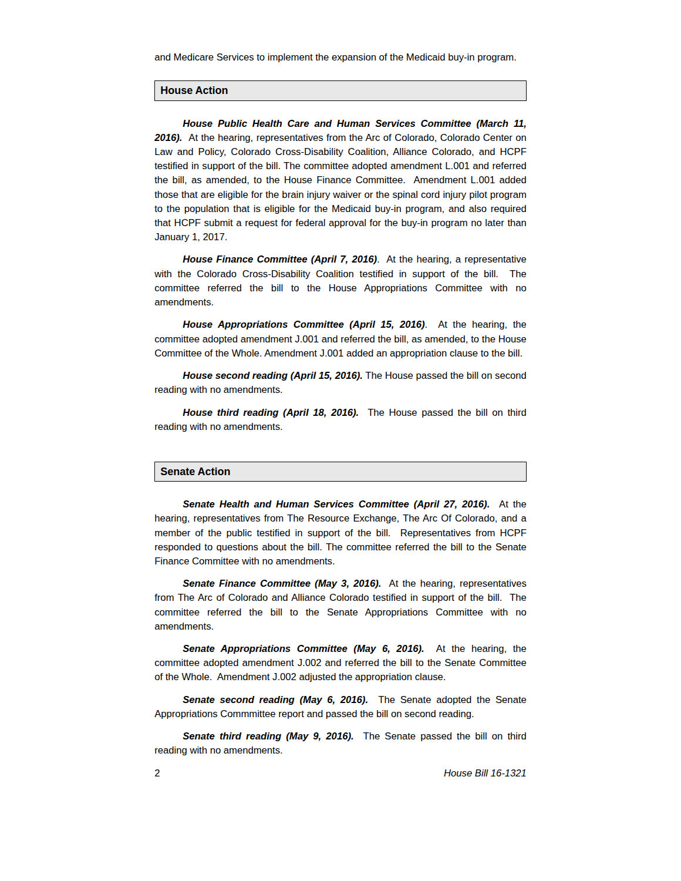and Medicare Services to implement the expansion of the Medicaid buy-in program.
House Action
House Public Health Care and Human Services Committee (March 11, 2016). At the hearing, representatives from the Arc of Colorado, Colorado Center on Law and Policy, Colorado Cross-Disability Coalition, Alliance Colorado, and HCPF testified in support of the bill. The committee adopted amendment L.001 and referred the bill, as amended, to the House Finance Committee. Amendment L.001 added those that are eligible for the brain injury waiver or the spinal cord injury pilot program to the population that is eligible for the Medicaid buy-in program, and also required that HCPF submit a request for federal approval for the buy-in program no later than January 1, 2017.
House Finance Committee (April 7, 2016). At the hearing, a representative with the Colorado Cross-Disability Coalition testified in support of the bill. The committee referred the bill to the House Appropriations Committee with no amendments.
House Appropriations Committee (April 15, 2016). At the hearing, the committee adopted amendment J.001 and referred the bill, as amended, to the House Committee of the Whole. Amendment J.001 added an appropriation clause to the bill.
House second reading (April 15, 2016). The House passed the bill on second reading with no amendments.
House third reading (April 18, 2016). The House passed the bill on third reading with no amendments.
Senate Action
Senate Health and Human Services Committee (April 27, 2016). At the hearing, representatives from The Resource Exchange, The Arc Of Colorado, and a member of the public testified in support of the bill. Representatives from HCPF responded to questions about the bill. The committee referred the bill to the Senate Finance Committee with no amendments.
Senate Finance Committee (May 3, 2016). At the hearing, representatives from The Arc of Colorado and Alliance Colorado testified in support of the bill. The committee referred the bill to the Senate Appropriations Committee with no amendments.
Senate Appropriations Committee (May 6, 2016). At the hearing, the committee adopted amendment J.002 and referred the bill to the Senate Committee of the Whole. Amendment J.002 adjusted the appropriation clause.
Senate second reading (May 6, 2016). The Senate adopted the Senate Appropriations Commmittee report and passed the bill on second reading.
Senate third reading (May 9, 2016). The Senate passed the bill on third reading with no amendments.
2 House Bill 16-1321